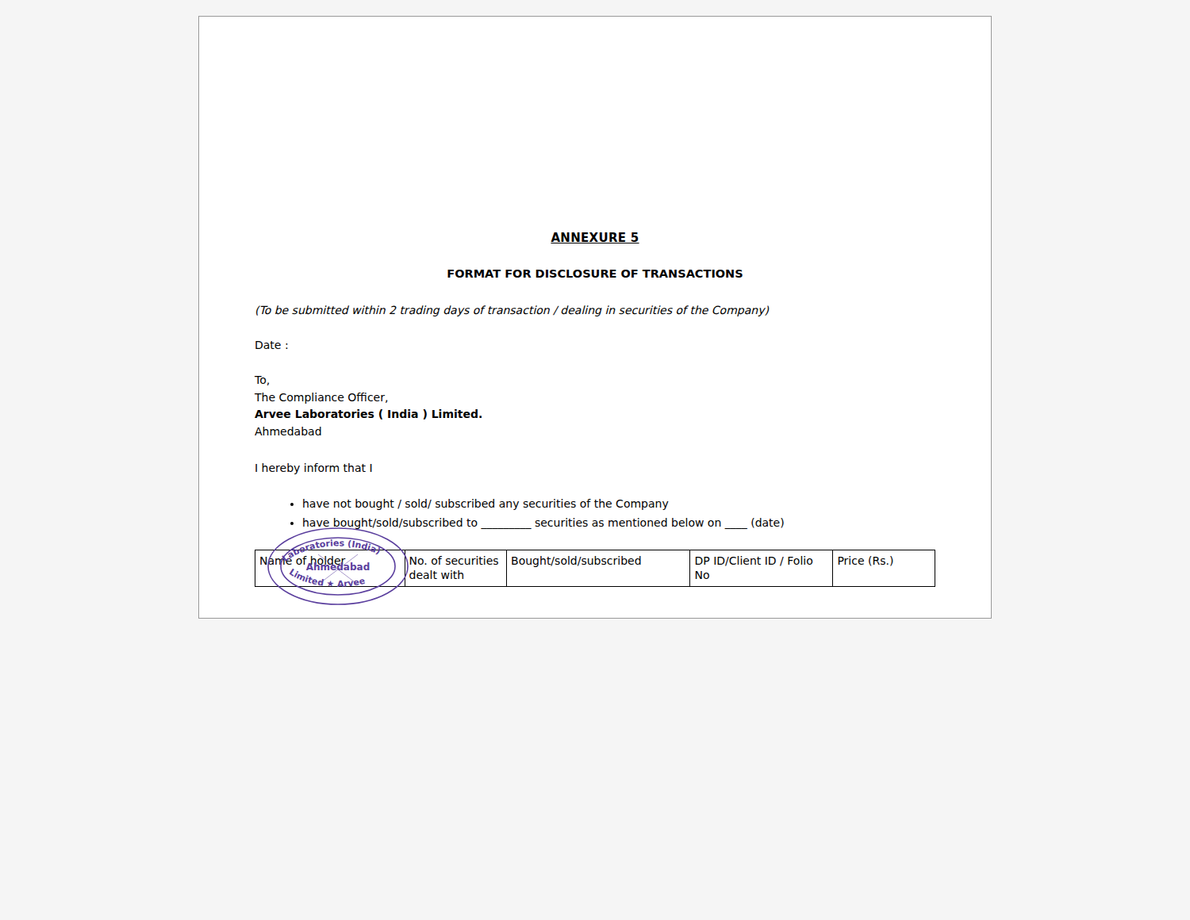ANNEXURE 5
FORMAT FOR DISCLOSURE OF TRANSACTIONS
(To be submitted within 2 trading days of transaction / dealing in securities of the Company)
Date :
To,
The Compliance Officer,
Arvee Laboratories ( India ) Limited.
Ahmedabad
I hereby inform that I
have not bought / sold/ subscribed any securities of the Company
have bought/sold/subscribed to _________ securities as mentioned below on ____ (date)
| Name of holder | No. of securities dealt with | Bought/sold/subscribed | DP ID/Client ID / Folio No | Price (Rs.) |
Laboratories (India) Limited ★ Arvee Ahmedabad